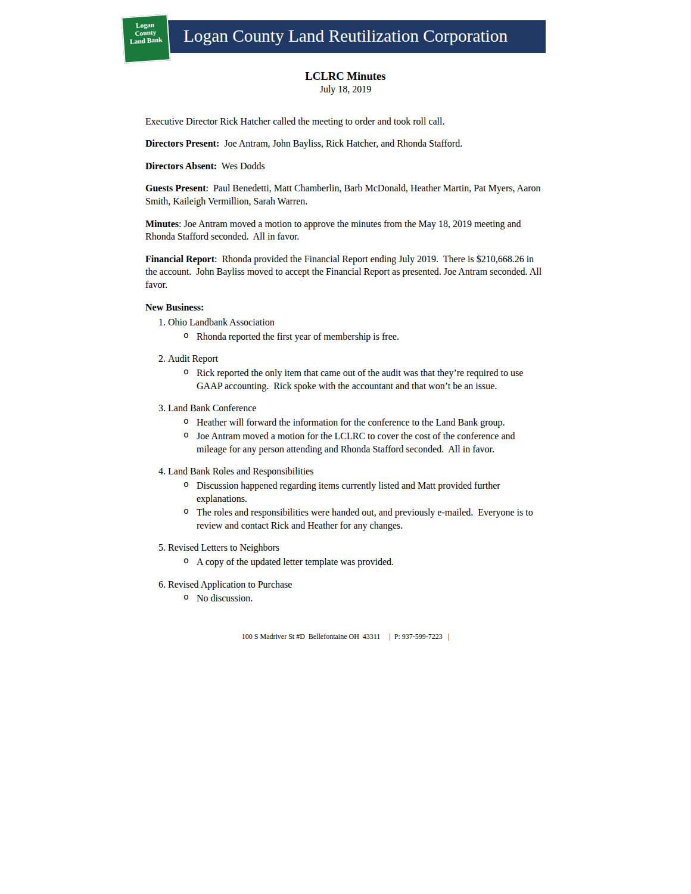Logan
County
Land Bank
Logan County Land Reutilization Corporation
LCLRC Minutes
July 18, 2019
Executive Director Rick Hatcher called the meeting to order and took roll call.
Directors Present: Joe Antram, John Bayliss, Rick Hatcher, and Rhonda Stafford.
Directors Absent: Wes Dodds
Guests Present: Paul Benedetti, Matt Chamberlin, Barb McDonald, Heather Martin, Pat Myers, Aaron Smith, Kaileigh Vermillion, Sarah Warren.
Minutes: Joe Antram moved a motion to approve the minutes from the May 18, 2019 meeting and Rhonda Stafford seconded. All in favor.
Financial Report: Rhonda provided the Financial Report ending July 2019. There is $210,668.26 in the account. John Bayliss moved to accept the Financial Report as presented. Joe Antram seconded. All favor.
New Business:
Ohio Landbank Association
Rhonda reported the first year of membership is free.
Audit Report
Rick reported the only item that came out of the audit was that they’re required to use GAAP accounting. Rick spoke with the accountant and that won’t be an issue.
Land Bank Conference
Heather will forward the information for the conference to the Land Bank group.
Joe Antram moved a motion for the LCLRC to cover the cost of the conference and mileage for any person attending and Rhonda Stafford seconded. All in favor.
Land Bank Roles and Responsibilities
Discussion happened regarding items currently listed and Matt provided further explanations.
The roles and responsibilities were handed out, and previously e-mailed. Everyone is to review and contact Rick and Heather for any changes.
Revised Letters to Neighbors
A copy of the updated letter template was provided.
Revised Application to Purchase
No discussion.
100 S Madriver St #D Bellefontaine OH 43311 | P: 937-599-7223 |